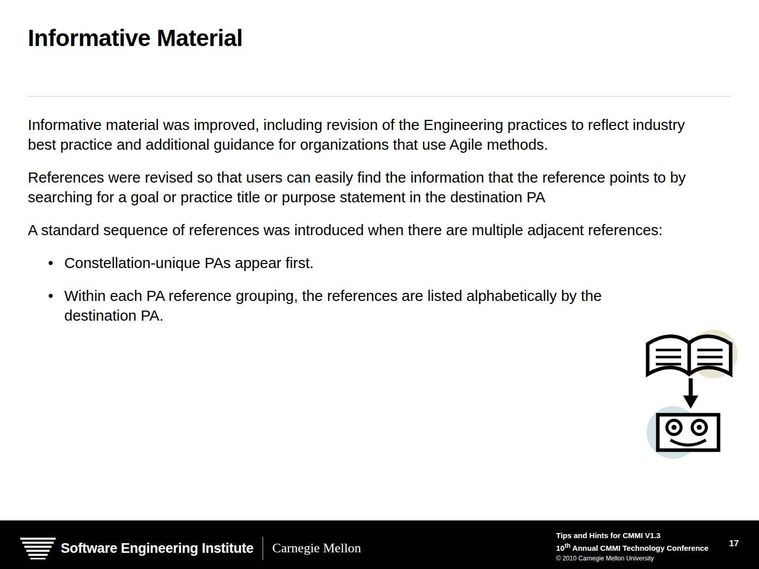Informative Material
Informative material was improved, including revision of the Engineering practices to reflect industry best practice and additional guidance for organizations that use Agile methods.
References were revised so that users can easily find the information that the reference points to by searching for a goal or practice title or purpose statement in the destination PA
A standard sequence of references was introduced when there are multiple adjacent references:
Constellation-unique PAs appear first.
Within each PA reference grouping, the references are listed alphabetically by the destination PA.
Software Engineering Institute
Carnegie Mellon
Tips and Hints for CMMI V1.3
10th Annual CMMI Technology Conference
© 2010 Carnegie Mellon University
17